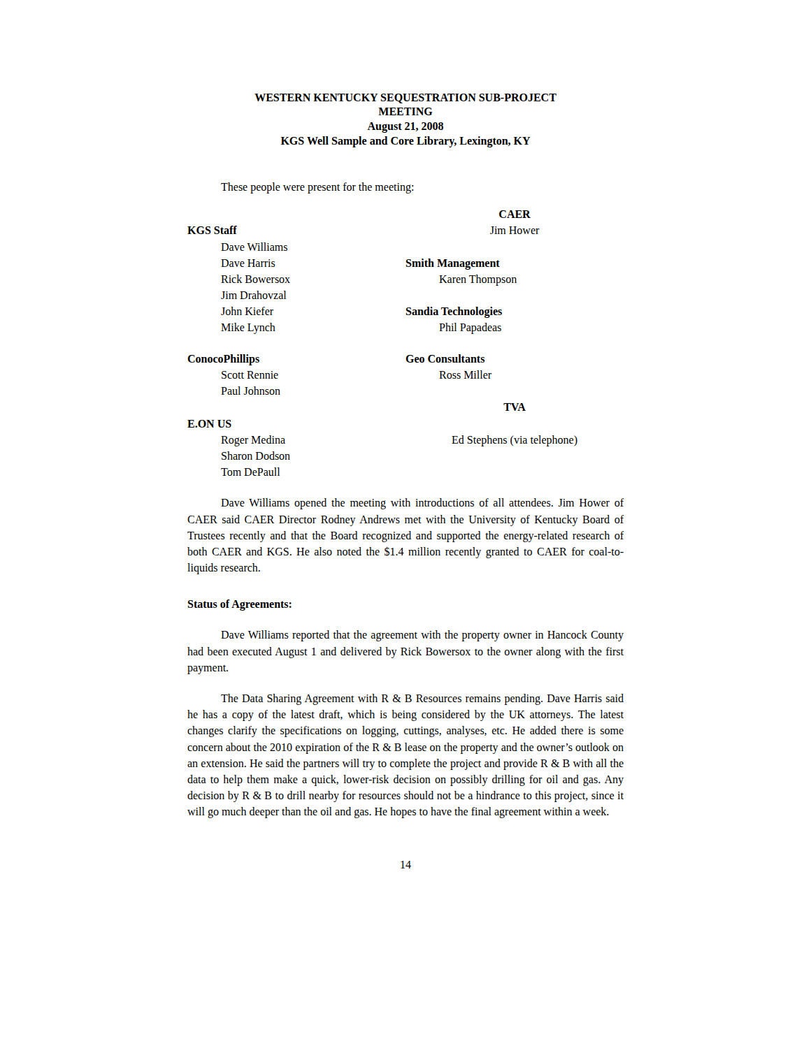WESTERN KENTUCKY SEQUESTRATION SUB-PROJECT MEETING August 21, 2008 KGS Well Sample and Core Library, Lexington, KY
These people were present for the meeting:
| | CAER |
| KGS Staff | Jim Hower |
| Dave Williams | |
| Dave Harris | Smith Management |
| Rick Bowersox | Karen Thompson |
| Jim Drahovzal | |
| John Kiefer | Sandia Technologies |
| Mike Lynch | Phil Papadeas |
| ConocoPhillips | Geo Consultants |
| Scott Rennie | Ross Miller |
| Paul Johnson | |
| | TVA |
| E.ON US | |
| Roger Medina | Ed Stephens (via telephone) |
| Sharon Dodson | |
| Tom DePaull | |
Dave Williams opened the meeting with introductions of all attendees. Jim Hower of CAER said CAER Director Rodney Andrews met with the University of Kentucky Board of Trustees recently and that the Board recognized and supported the energy-related research of both CAER and KGS. He also noted the $1.4 million recently granted to CAER for coal-to-liquids research.
Status of Agreements:
Dave Williams reported that the agreement with the property owner in Hancock County had been executed August 1 and delivered by Rick Bowersox to the owner along with the first payment.
The Data Sharing Agreement with R & B Resources remains pending. Dave Harris said he has a copy of the latest draft, which is being considered by the UK attorneys. The latest changes clarify the specifications on logging, cuttings, analyses, etc. He added there is some concern about the 2010 expiration of the R & B lease on the property and the owner’s outlook on an extension. He said the partners will try to complete the project and provide R & B with all the data to help them make a quick, lower-risk decision on possibly drilling for oil and gas. Any decision by R & B to drill nearby for resources should not be a hindrance to this project, since it will go much deeper than the oil and gas. He hopes to have the final agreement within a week.
14